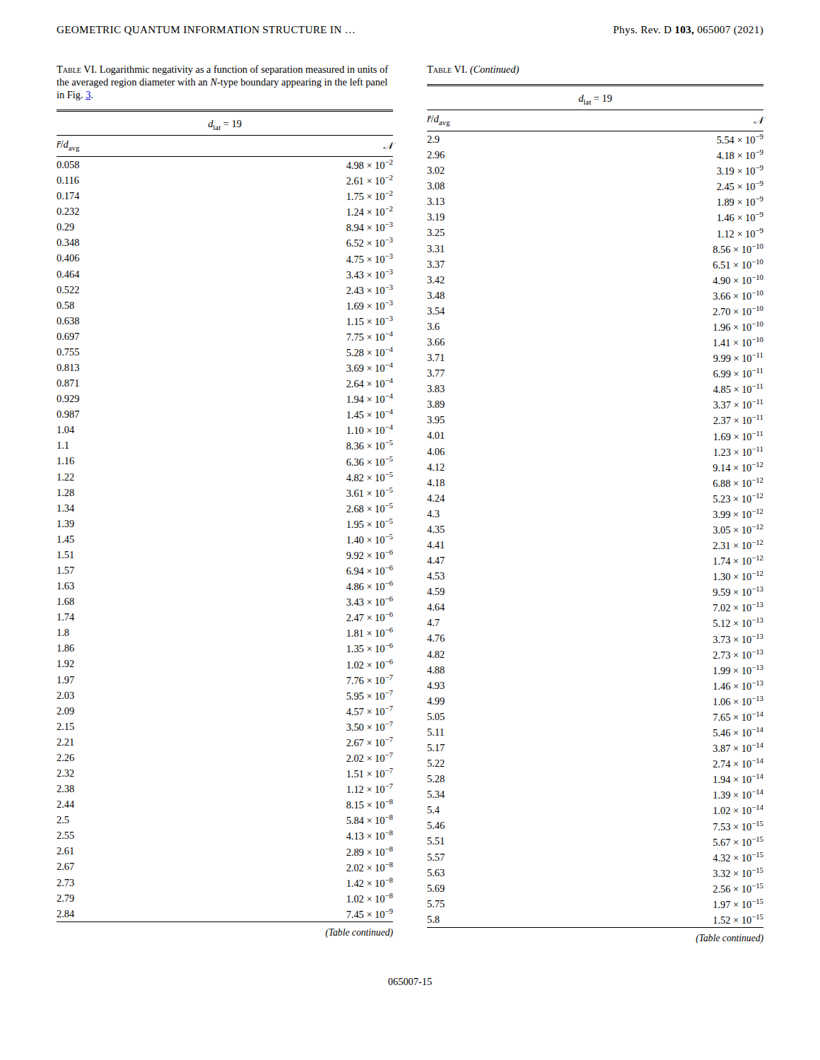Geometric quantum information structure in …
Phys. Rev. D 103, 065007 (2021)
Table VI. Logarithmic negativity as a function of separation measured in units of the averaged region diameter with an N-type boundary appearing in the left panel in Fig. 3.
| d lat = 19 |
| --- |
| r̄ / d avg | 𝒩 |
| 0.058 | 4.98 × 10 −2 |
| 0.116 | 2.61 × 10 −2 |
| 0.174 | 1.75 × 10 −2 |
| 0.232 | 1.24 × 10 −2 |
| 0.29 | 8.94 × 10 −3 |
| 0.348 | 6.52 × 10 −3 |
| 0.406 | 4.75 × 10 −3 |
| 0.464 | 3.43 × 10 −3 |
| 0.522 | 2.43 × 10 −3 |
| 0.58 | 1.69 × 10 −3 |
| 0.638 | 1.15 × 10 −3 |
| 0.697 | 7.75 × 10 −4 |
| 0.755 | 5.28 × 10 −4 |
| 0.813 | 3.69 × 10 −4 |
| 0.871 | 2.64 × 10 −4 |
| 0.929 | 1.94 × 10 −4 |
| 0.987 | 1.45 × 10 −4 |
| 1.04 | 1.10 × 10 −4 |
| 1.1 | 8.36 × 10 −5 |
| 1.16 | 6.36 × 10 −5 |
| 1.22 | 4.82 × 10 −5 |
| 1.28 | 3.61 × 10 −5 |
| 1.34 | 2.68 × 10 −5 |
| 1.39 | 1.95 × 10 −5 |
| 1.45 | 1.40 × 10 −5 |
| 1.51 | 9.92 × 10 −6 |
| 1.57 | 6.94 × 10 −6 |
| 1.63 | 4.86 × 10 −6 |
| 1.68 | 3.43 × 10 −6 |
| 1.74 | 2.47 × 10 −6 |
| 1.8 | 1.81 × 10 −6 |
| 1.86 | 1.35 × 10 −6 |
| 1.92 | 1.02 × 10 −6 |
| 1.97 | 7.76 × 10 −7 |
| 2.03 | 5.95 × 10 −7 |
| 2.09 | 4.57 × 10 −7 |
| 2.15 | 3.50 × 10 −7 |
| 2.21 | 2.67 × 10 −7 |
| 2.26 | 2.02 × 10 −7 |
| 2.32 | 1.51 × 10 −7 |
| 2.38 | 1.12 × 10 −7 |
| 2.44 | 8.15 × 10 −8 |
| 2.5 | 5.84 × 10 −8 |
| 2.55 | 4.13 × 10 −8 |
| 2.61 | 2.89 × 10 −8 |
| 2.67 | 2.02 × 10 −8 |
| 2.73 | 1.42 × 10 −8 |
| 2.79 | 1.02 × 10 −8 |
| 2.84 | 7.45 × 10 −9 |
(Table continued)
Table VI. (Continued)
| d lat = 19 |
| --- |
| r̄ / d avg | 𝒩 |
| 2.9 | 5.54 × 10 −9 |
| 2.96 | 4.18 × 10 −9 |
| 3.02 | 3.19 × 10 −9 |
| 3.08 | 2.45 × 10 −9 |
| 3.13 | 1.89 × 10 −9 |
| 3.19 | 1.46 × 10 −9 |
| 3.25 | 1.12 × 10 −9 |
| 3.31 | 8.56 × 10 −10 |
| 3.37 | 6.51 × 10 −10 |
| 3.42 | 4.90 × 10 −10 |
| 3.48 | 3.66 × 10 −10 |
| 3.54 | 2.70 × 10 −10 |
| 3.6 | 1.96 × 10 −10 |
| 3.66 | 1.41 × 10 −10 |
| 3.71 | 9.99 × 10 −11 |
| 3.77 | 6.99 × 10 −11 |
| 3.83 | 4.85 × 10 −11 |
| 3.89 | 3.37 × 10 −11 |
| 3.95 | 2.37 × 10 −11 |
| 4.01 | 1.69 × 10 −11 |
| 4.06 | 1.23 × 10 −11 |
| 4.12 | 9.14 × 10 −12 |
| 4.18 | 6.88 × 10 −12 |
| 4.24 | 5.23 × 10 −12 |
| 4.3 | 3.99 × 10 −12 |
| 4.35 | 3.05 × 10 −12 |
| 4.41 | 2.31 × 10 −12 |
| 4.47 | 1.74 × 10 −12 |
| 4.53 | 1.30 × 10 −12 |
| 4.59 | 9.59 × 10 −13 |
| 4.64 | 7.02 × 10 −13 |
| 4.7 | 5.12 × 10 −13 |
| 4.76 | 3.73 × 10 −13 |
| 4.82 | 2.73 × 10 −13 |
| 4.88 | 1.99 × 10 −13 |
| 4.93 | 1.46 × 10 −13 |
| 4.99 | 1.06 × 10 −13 |
| 5.05 | 7.65 × 10 −14 |
| 5.11 | 5.46 × 10 −14 |
| 5.17 | 3.87 × 10 −14 |
| 5.22 | 2.74 × 10 −14 |
| 5.28 | 1.94 × 10 −14 |
| 5.34 | 1.39 × 10 −14 |
| 5.4 | 1.02 × 10 −14 |
| 5.46 | 7.53 × 10 −15 |
| 5.51 | 5.67 × 10 −15 |
| 5.57 | 4.32 × 10 −15 |
| 5.63 | 3.32 × 10 −15 |
| 5.69 | 2.56 × 10 −15 |
| 5.75 | 1.97 × 10 −15 |
| 5.8 | 1.52 × 10 −15 |
(Table continued)
065007-15